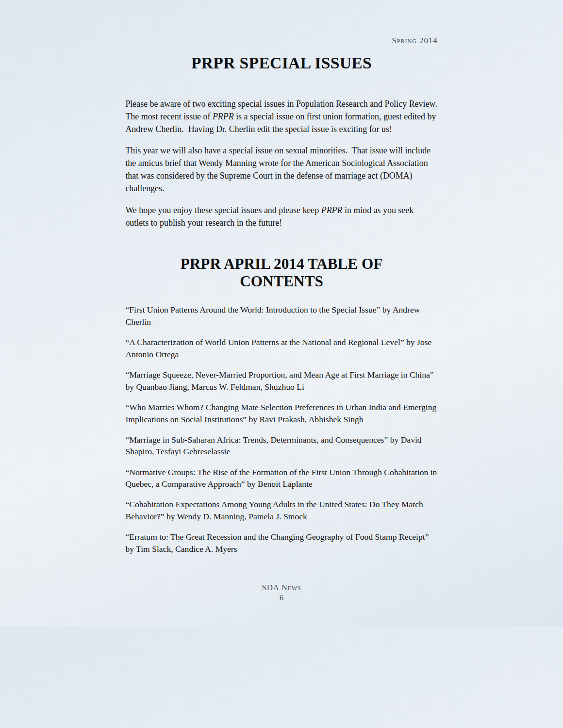Spring 2014
PRPR SPECIAL ISSUES
Please be aware of two exciting special issues in Population Research and Policy Review. The most recent issue of PRPR is a special issue on first union formation, guest edited by Andrew Cherlin. Having Dr. Cherlin edit the special issue is exciting for us!
This year we will also have a special issue on sexual minorities. That issue will include the amicus brief that Wendy Manning wrote for the American Sociological Association that was considered by the Supreme Court in the defense of marriage act (DOMA) challenges.
We hope you enjoy these special issues and please keep PRPR in mind as you seek outlets to publish your research in the future!
PRPR APRIL 2014 TABLE OF
CONTENTS
“First Union Patterns Around the World: Introduction to the Special Issue” by Andrew Cherlin
“A Characterization of World Union Patterns at the National and Regional Level” by Jose Antonio Ortega
“Marriage Squeeze, Never-Married Proportion, and Mean Age at First Marriage in China” by Quanbao Jiang, Marcus W. Feldman, Shuzhuo Li
“Who Marries Whom? Changing Mate Selection Preferences in Urban India and Emerging Implications on Social Institutions” by Ravi Prakash, Abhishek Singh
“Marriage in Sub-Saharan Africa: Trends, Determinants, and Consequences” by David Shapiro, Tesfayi Gebreselassie
“Normative Groups: The Rise of the Formation of the First Union Through Cohabitation in Quebec, a Comparative Approach” by Benoit Laplante
“Cohabitation Expectations Among Young Adults in the United States: Do They Match Behavior?” by Wendy D. Manning, Pamela J. Smock
“Erratum to: The Great Recession and the Changing Geography of Food Stamp Receipt” by Tim Slack, Candice A. Myers
SDA News
6